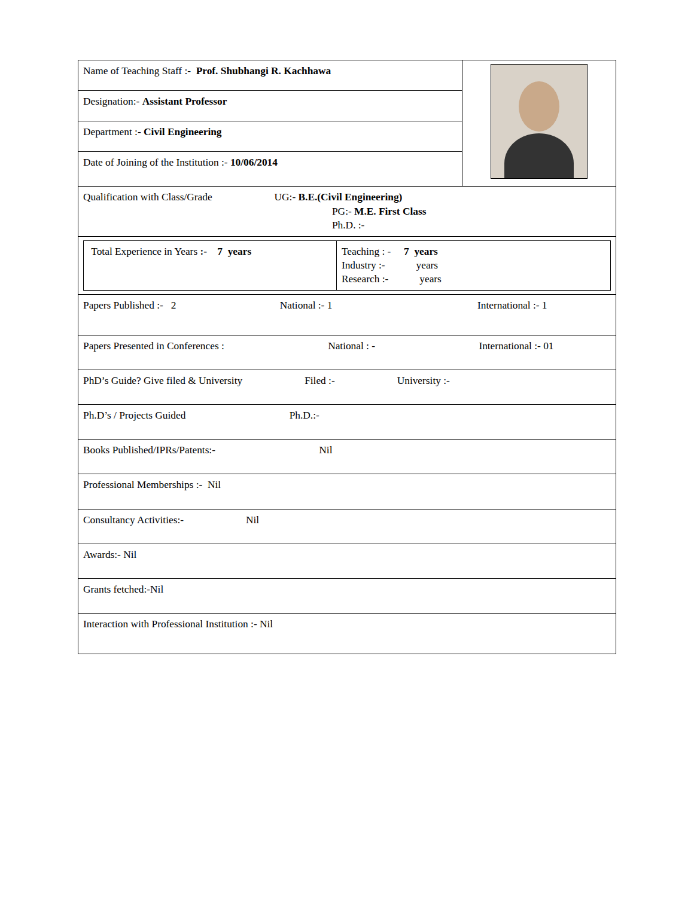| Name of Teaching Staff :- Prof. Shubhangi R. Kachhawa | |
| Designation:- Assistant Professor |
| Department :- Civil Engineering |
| Date of Joining of the Institution :- 10/06/2014 |
| Qualification with Class/Grade UG:- B.E.(Civil Engineering) PG:- M.E. First Class Ph.D. :- |
| / Total Experience in Years :- 7 years / Teaching : - 7 years Industry :- years Research :- years / |
| Papers Published :- 2 National :- 1 International :- 1 |
| Papers Presented in Conferences : National : - International :- 01 |
| PhD’s Guide? Give filed & University Filed :- University :- |
| Ph.D’s / Projects Guided Ph.D.:- |
| Books Published/IPRs/Patents:- Nil |
| Professional Memberships :- Nil |
| Consultancy Activities:- Nil |
| Awards:- Nil |
| Grants fetched:-Nil |
| Interaction with Professional Institution :- Nil |